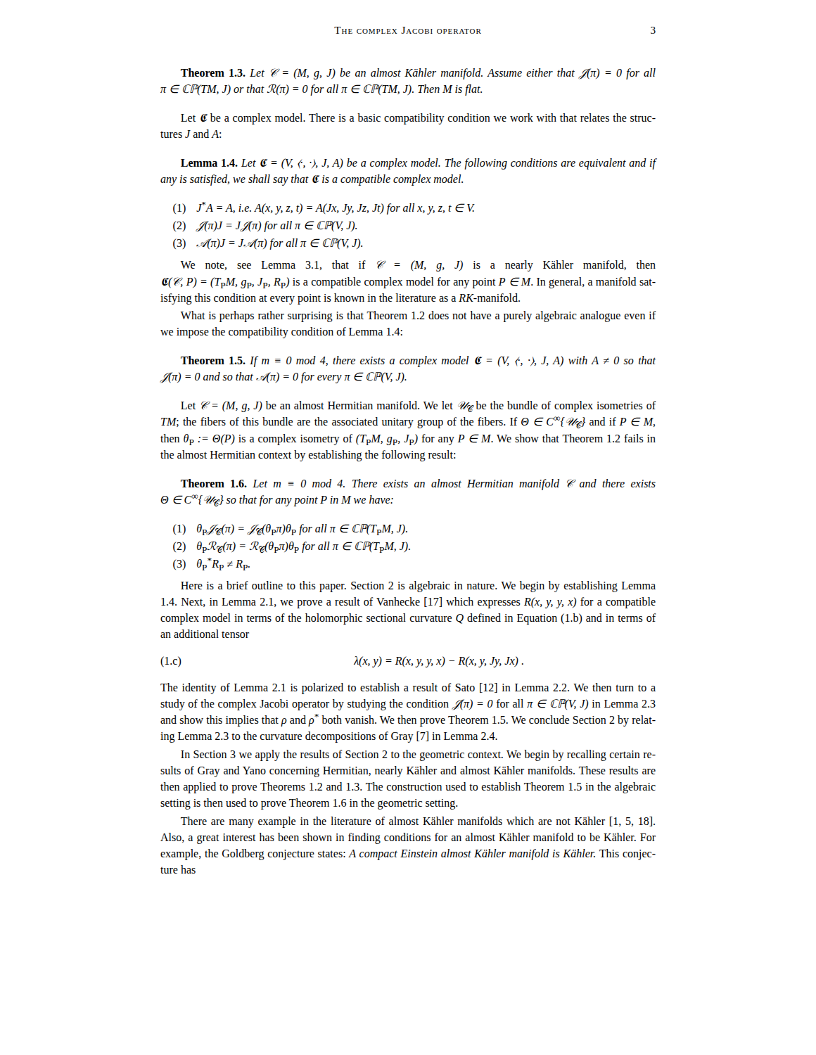The complex Jacobi operator 3
Theorem 1.3. Let 𝒞 = (M, g, J) be an almost Kähler manifold. Assume either that 𝒥(π) = 0 for all π ∈ ℂℙ(TM, J) or that ℛ(π) = 0 for all π ∈ ℂℙ(TM, J). Then M is flat.
Let 𝕮 be a complex model. There is a basic compatibility condition we work with that relates the structures J and A:
Lemma 1.4. Let 𝕮 = (V, ⟨·, ·⟩, J, A) be a complex model. The following conditions are equivalent and if any is satisfied, we shall say that 𝕮 is a compatible complex model.
J*A = A, i.e. A(x, y, z, t) = A(Jx, Jy, Jz, Jt) for all x, y, z, t ∈ V.
𝒥(π)J = J𝒥(π) for all π ∈ ℂℙ(V, J).
𝒜(π)J = J𝒜(π) for all π ∈ ℂℙ(V, J).
We note, see Lemma 3.1, that if 𝒞 = (M, g, J) is a nearly Kähler manifold, then 𝕮(𝒞, P) = (TPM, gP, JP, RP) is a compatible complex model for any point P ∈ M. In general, a manifold satisfying this condition at every point is known in the literature as a RK-manifold.
What is perhaps rather surprising is that Theorem 1.2 does not have a purely algebraic analogue even if we impose the compatibility condition of Lemma 1.4:
Theorem 1.5. If m ≡ 0 mod 4, there exists a complex model 𝕮 = (V, ⟨·, ·⟩, J, A) with A ≠ 0 so that 𝒥(π) = 0 and so that 𝒜(π) = 0 for every π ∈ ℂℙ(V, J).
Let 𝒞 = (M, g, J) be an almost Hermitian manifold. We let 𝒰𝒞 be the bundle of complex isometries of TM; the fibers of this bundle are the associated unitary group of the fibers. If Θ ∈ C∞{𝒰𝒞} and if P ∈ M, then θP := Θ(P) is a complex isometry of (TPM, gP, JP) for any P ∈ M. We show that Theorem 1.2 fails in the almost Hermitian context by establishing the following result:
Theorem 1.6. Let m ≡ 0 mod 4. There exists an almost Hermitian manifold 𝒞 and there exists Θ ∈ C∞{𝒰𝒞} so that for any point P in M we have:
θP𝒥𝒞(π) = 𝒥𝒞(θPπ)θP for all π ∈ ℂℙ(TPM, J).
θPℛ𝒞(π) = ℛ𝒞(θPπ)θP for all π ∈ ℂℙ(TPM, J).
θP*RP ≠ RP.
Here is a brief outline to this paper. Section 2 is algebraic in nature. We begin by establishing Lemma 1.4. Next, in Lemma 2.1, we prove a result of Vanhecke [17] which expresses R(x, y, y, x) for a compatible complex model in terms of the holomorphic sectional curvature Q defined in Equation (1.b) and in terms of an additional tensor
(1.c) λ(x, y) = R(x, y, y, x) − R(x, y, Jy, Jx) .
The identity of Lemma 2.1 is polarized to establish a result of Sato [12] in Lemma 2.2. We then turn to a study of the complex Jacobi operator by studying the condition 𝒥(π) = 0 for all π ∈ ℂℙ(V, J) in Lemma 2.3 and show this implies that ρ and ρ* both vanish. We then prove Theorem 1.5. We conclude Section 2 by relating Lemma 2.3 to the curvature decompositions of Gray [7] in Lemma 2.4.
In Section 3 we apply the results of Section 2 to the geometric context. We begin by recalling certain results of Gray and Yano concerning Hermitian, nearly Kähler and almost Kähler manifolds. These results are then applied to prove Theorems 1.2 and 1.3. The construction used to establish Theorem 1.5 in the algebraic setting is then used to prove Theorem 1.6 in the geometric setting.
There are many example in the literature of almost Kähler manifolds which are not Kähler [1, 5, 18]. Also, a great interest has been shown in finding conditions for an almost Kähler manifold to be Kähler. For example, the Goldberg conjecture states: A compact Einstein almost Kähler manifold is Kähler. This conjecture has